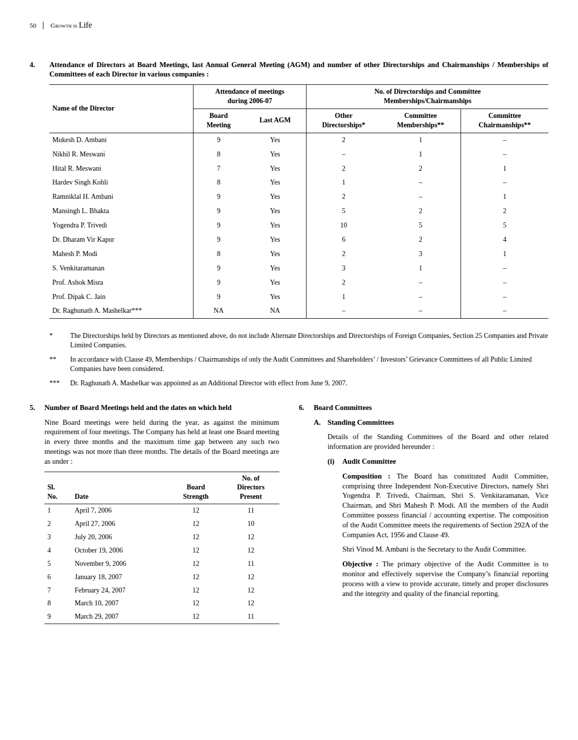50 Growth is Life
4.
Attendance of Directors at Board Meetings, last Annual General Meeting (AGM) and number of other Directorships and Chairmanships / Memberships of Committees of each Director in various companies :
| Name of the Director | Attendance of meetings during 2006-07 | No. of Directorships and Committee Memberships/Chairmanships |
| --- | --- | --- |
| Board Meeting | Last AGM | Other Directorships* | Committee Memberships** | Committee Chairmanships** |
| Mukesh D. Ambani | 9 | Yes | 2 | 1 | – |
| Nikhil R. Meswani | 8 | Yes | – | 1 | – |
| Hital R. Meswani | 7 | Yes | 2 | 2 | 1 |
| Hardev Singh Kohli | 8 | Yes | 1 | – | – |
| Ramniklal H. Ambani | 9 | Yes | 2 | – | 1 |
| Mansingh L. Bhakta | 9 | Yes | 5 | 2 | 2 |
| Yogendra P. Trivedi | 9 | Yes | 10 | 5 | 5 |
| Dr. Dharam Vir Kapur | 9 | Yes | 6 | 2 | 4 |
| Mahesh P. Modi | 8 | Yes | 2 | 3 | 1 |
| S. Venkitaramanan | 9 | Yes | 3 | 1 | – |
| Prof. Ashok Misra | 9 | Yes | 2 | – | – |
| Prof. Dipak C. Jain | 9 | Yes | 1 | – | – |
| Dr. Raghunath A. Mashelkar*** | NA | NA | – | – | – |
*
The Directorships held by Directors as mentioned above, do not include Alternate Directorships and Directorships of Foreign Companies, Section 25 Companies and Private Limited Companies.
**
In accordance with Clause 49, Memberships / Chairmanships of only the Audit Committees and Shareholders’ / Investors’ Grievance Committees of all Public Limited Companies have been considered.
***
Dr. Raghunath A. Mashelkar was appointed as an Additional Director with effect from June 9, 2007.
5.
Number of Board Meetings held and the dates on which held
Nine Board meetings were held during the year, as against the minimum requirement of four meetings. The Company has held at least one Board meeting in every three months and the maximum time gap between any such two meetings was not more than three months. The details of the Board meetings are as under :
| Sl. No. | Date | Board Strength | No. of Directors Present |
| --- | --- | --- | --- |
| 1 | April 7, 2006 | 12 | 11 |
| 2 | April 27, 2006 | 12 | 10 |
| 3 | July 20, 2006 | 12 | 12 |
| 4 | October 19, 2006 | 12 | 12 |
| 5 | November 9, 2006 | 12 | 11 |
| 6 | January 18, 2007 | 12 | 12 |
| 7 | February 24, 2007 | 12 | 12 |
| 8 | March 10, 2007 | 12 | 12 |
| 9 | March 29, 2007 | 12 | 11 |
6.
Board Committees
A.
Standing Committees
Details of the Standing Committees of the Board and other related information are provided hereunder :
(i)
Audit Committee
Composition : The Board has constituted Audit Committee, comprising three Independent Non-Executive Directors, namely Shri Yogendra P. Trivedi, Chairman, Shri S. Venkitaramanan, Vice Chairman, and Shri Mahesh P. Modi. All the members of the Audit Committee possess financial / accounting expertise. The composition of the Audit Committee meets the requirements of Section 292A of the Companies Act, 1956 and Clause 49.
Shri Vinod M. Ambani is the Secretary to the Audit Committee.
Objective : The primary objective of the Audit Committee is to monitor and effectively supervise the Company’s financial reporting process with a view to provide accurate, timely and proper disclosures and the integrity and quality of the financial reporting.